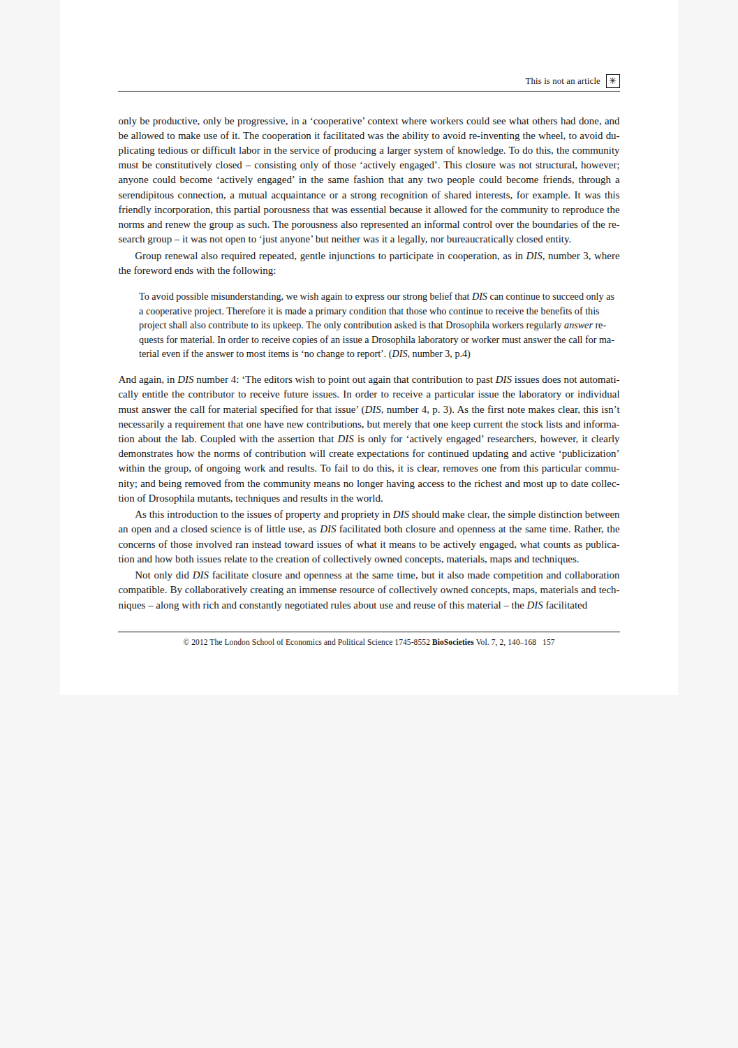This is not an article ✳
only be productive, only be progressive, in a ‘cooperative’ context where workers could see what others had done, and be allowed to make use of it. The cooperation it facilitated was the ability to avoid re-inventing the wheel, to avoid duplicating tedious or difficult labor in the service of producing a larger system of knowledge. To do this, the community must be constitutively closed – consisting only of those ‘actively engaged’. This closure was not structural, however; anyone could become ‘actively engaged’ in the same fashion that any two people could become friends, through a serendipitous connection, a mutual acquaintance or a strong recognition of shared interests, for example. It was this friendly incorporation, this partial porousness that was essential because it allowed for the community to reproduce the norms and renew the group as such. The porousness also represented an informal control over the boundaries of the research group – it was not open to ‘just anyone’ but neither was it a legally, nor bureaucratically closed entity.
Group renewal also required repeated, gentle injunctions to participate in cooperation, as in DIS, number 3, where the foreword ends with the following:
To avoid possible misunderstanding, we wish again to express our strong belief that DIS can continue to succeed only as a cooperative project. Therefore it is made a primary condition that those who continue to receive the benefits of this project shall also contribute to its upkeep. The only contribution asked is that Drosophila workers regularly answer requests for material. In order to receive copies of an issue a Drosophila laboratory or worker must answer the call for material even if the answer to most items is ‘no change to report’. (DIS, number 3, p.4)
And again, in DIS number 4: ‘The editors wish to point out again that contribution to past DIS issues does not automatically entitle the contributor to receive future issues. In order to receive a particular issue the laboratory or individual must answer the call for material specified for that issue’ (DIS, number 4, p. 3). As the first note makes clear, this isn’t necessarily a requirement that one have new contributions, but merely that one keep current the stock lists and information about the lab. Coupled with the assertion that DIS is only for ‘actively engaged’ researchers, however, it clearly demonstrates how the norms of contribution will create expectations for continued updating and active ‘publicization’ within the group, of ongoing work and results. To fail to do this, it is clear, removes one from this particular community; and being removed from the community means no longer having access to the richest and most up to date collection of Drosophila mutants, techniques and results in the world.
As this introduction to the issues of property and propriety in DIS should make clear, the simple distinction between an open and a closed science is of little use, as DIS facilitated both closure and openness at the same time. Rather, the concerns of those involved ran instead toward issues of what it means to be actively engaged, what counts as publication and how both issues relate to the creation of collectively owned concepts, materials, maps and techniques.
Not only did DIS facilitate closure and openness at the same time, but it also made competition and collaboration compatible. By collaboratively creating an immense resource of collectively owned concepts, maps, materials and techniques – along with rich and constantly negotiated rules about use and reuse of this material – the DIS facilitated
© 2012 The London School of Economics and Political Science 1745-8552 BioSocieties Vol. 7, 2, 140–168 157